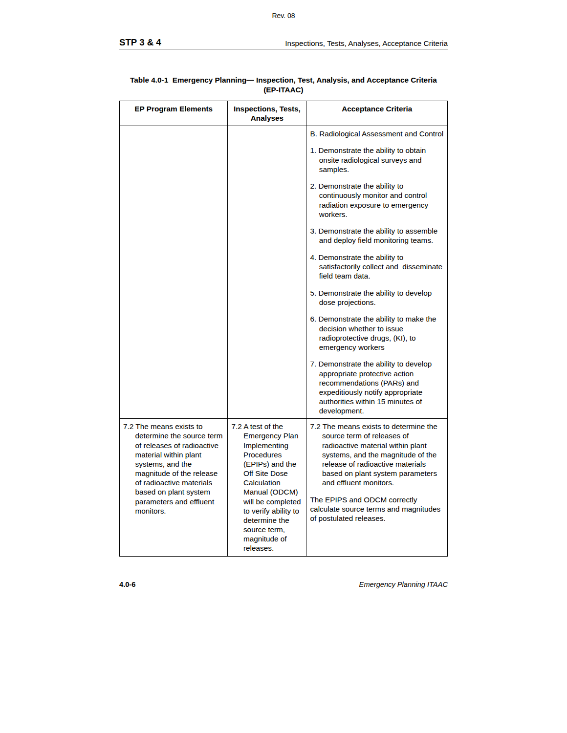Rev. 08
STP 3 & 4
Inspections, Tests, Analyses, Acceptance Criteria
Table 4.0-1 Emergency Planning— Inspection, Test, Analysis, and Acceptance Criteria
(EP-ITAAC)
| EP Program Elements | Inspections, Tests, Analyses | Acceptance Criteria |
| --- | --- | --- |
| | | B. Radiological Assessment and Control 1. Demonstrate the ability to obtain onsite radiological surveys and samples. 2. Demonstrate the ability to continuously monitor and control radiation exposure to emergency workers. 3. Demonstrate the ability to assemble and deploy field monitoring teams. 4. Demonstrate the ability to satisfactorily collect and disseminate field team data. 5. Demonstrate the ability to develop dose projections. 6. Demonstrate the ability to make the decision whether to issue radioprotective drugs, (KI), to emergency workers 7. Demonstrate the ability to develop appropriate protective action recommendations (PARs) and expeditiously notify appropriate authorities within 15 minutes of development. |
| 7.2 The means exists to determine the source term of releases of radioactive material within plant systems, and the magnitude of the release of radioactive materials based on plant system parameters and effluent monitors. | 7.2 A test of the Emergency Plan Implementing Procedures (EPIPs) and the Off Site Dose Calculation Manual (ODCM) will be completed to verify ability to determine the source term, magnitude of releases. | 7.2 The means exists to determine the source term of releases of radioactive material within plant systems, and the magnitude of the release of radioactive materials based on plant system parameters and effluent monitors. The EPIPS and ODCM correctly calculate source terms and magnitudes of postulated releases. |
4.0-6
Emergency Planning ITAAC